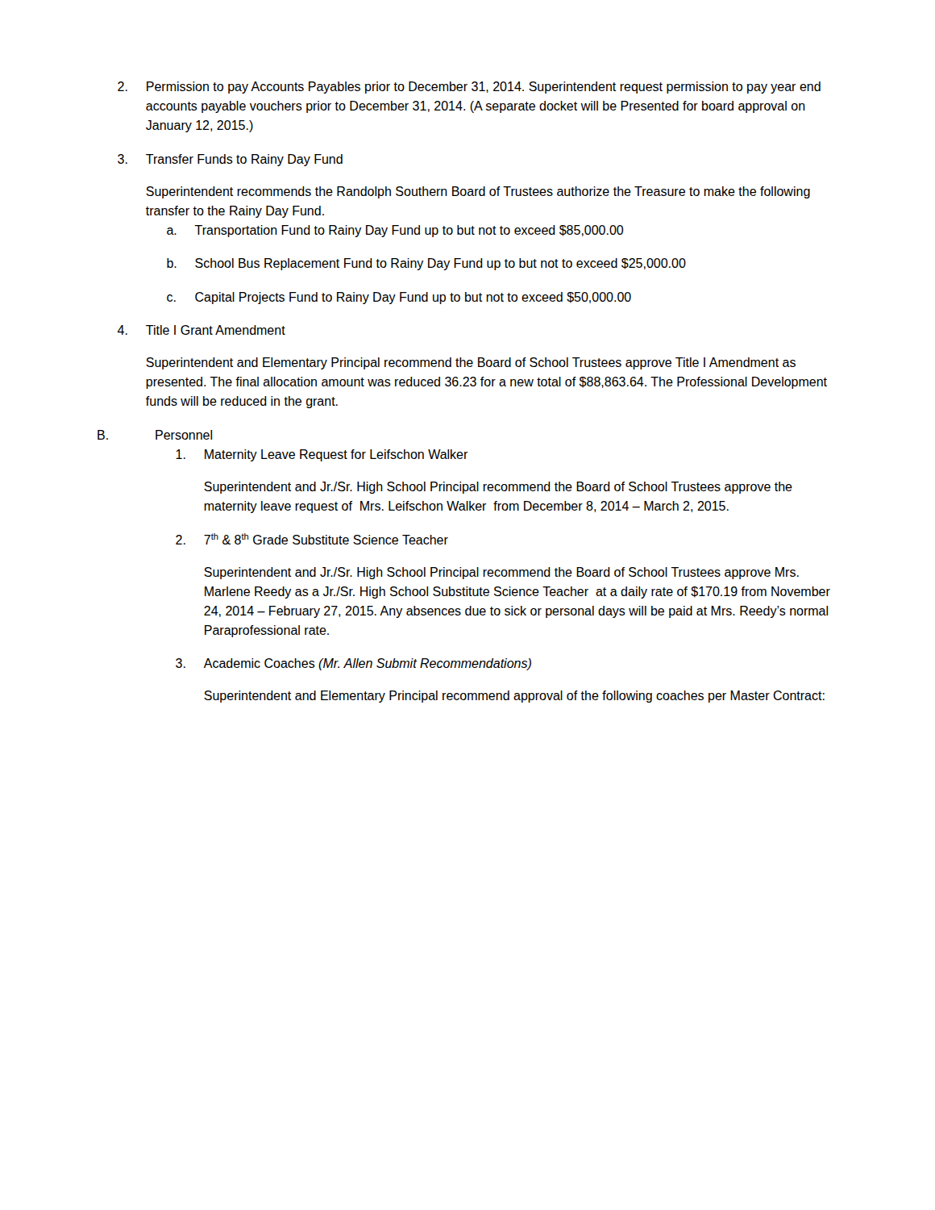2. Permission to pay Accounts Payables prior to December 31, 2014. Superintendent request permission to pay year end accounts payable vouchers prior to December 31, 2014. (A separate docket will be Presented for board approval on January 12, 2015.)
3. Transfer Funds to Rainy Day Fund
Superintendent recommends the Randolph Southern Board of Trustees authorize the Treasure to make the following transfer to the Rainy Day Fund.
a. Transportation Fund to Rainy Day Fund up to but not to exceed $85,000.00
b. School Bus Replacement Fund to Rainy Day Fund up to but not to exceed $25,000.00
c. Capital Projects Fund to Rainy Day Fund up to but not to exceed $50,000.00
4. Title I Grant Amendment
Superintendent and Elementary Principal recommend the Board of School Trustees approve Title I Amendment as presented. The final allocation amount was reduced 36.23 for a new total of $88,863.64. The Professional Development funds will be reduced in the grant.
B. Personnel
1. Maternity Leave Request for Leifschon Walker
Superintendent and Jr./Sr. High School Principal recommend the Board of School Trustees approve the maternity leave request of Mrs. Leifschon Walker from December 8, 2014 – March 2, 2015.
2. 7th & 8th Grade Substitute Science Teacher
Superintendent and Jr./Sr. High School Principal recommend the Board of School Trustees approve Mrs. Marlene Reedy as a Jr./Sr. High School Substitute Science Teacher at a daily rate of $170.19 from November 24, 2014 – February 27, 2015. Any absences due to sick or personal days will be paid at Mrs. Reedy’s normal Paraprofessional rate.
3. Academic Coaches (Mr. Allen Submit Recommendations)
Superintendent and Elementary Principal recommend approval of the following coaches per Master Contract: